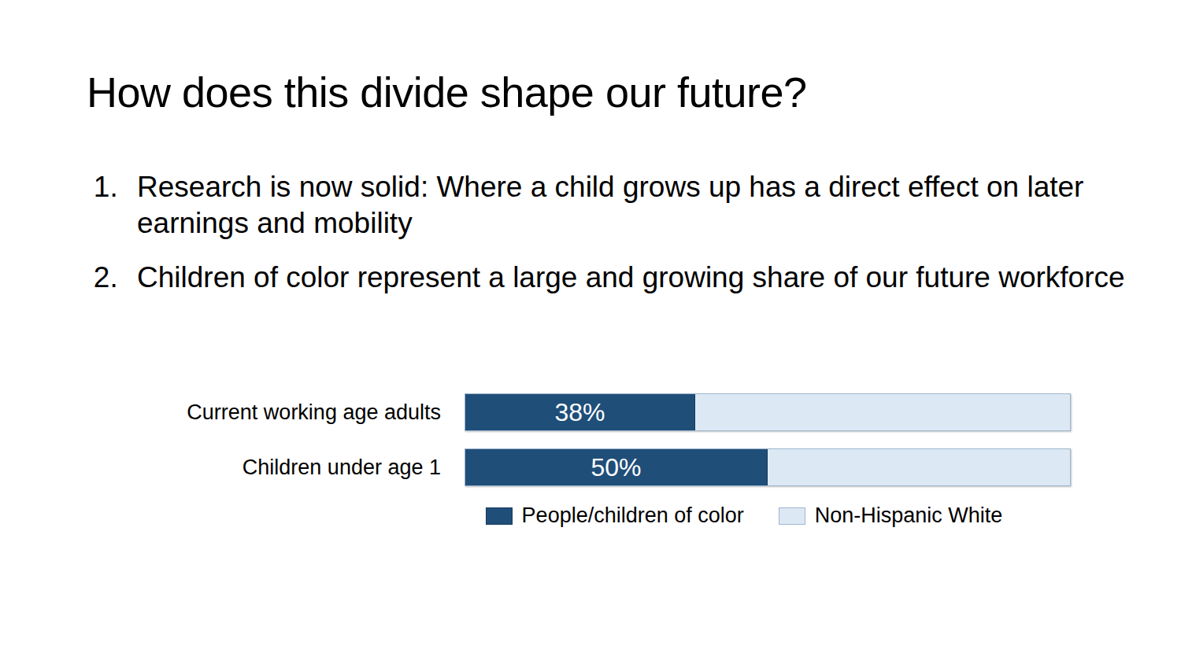How does this divide shape our future?
Research is now solid: Where a child grows up has a direct effect on later earnings and mobility
Children of color represent a large and growing share of our future workforce
Current working age adults
38%
Children under age 1
50%
People/children of color
Non-Hispanic White